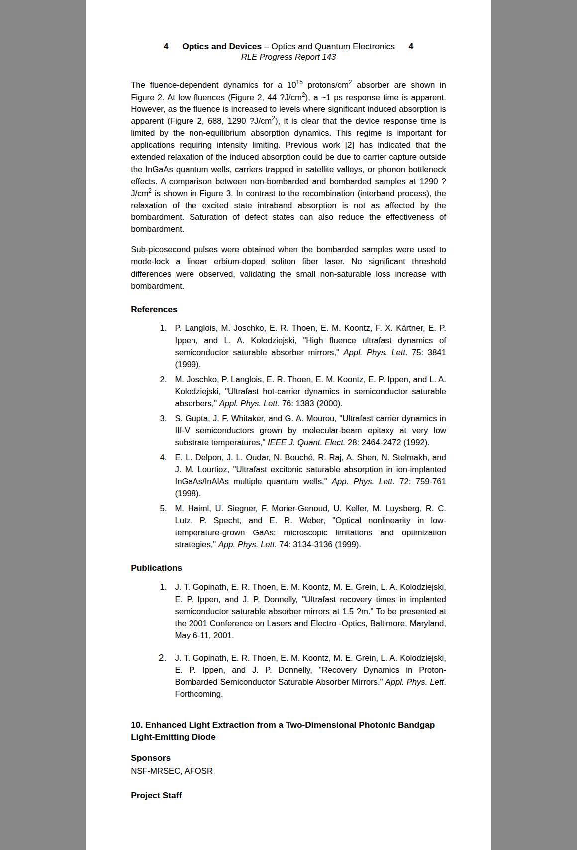4 Optics and Devices – Optics and Quantum Electronics4
RLE Progress Report 143
The fluence-dependent dynamics for a 1015 protons/cm2 absorber are shown in Figure 2. At low fluences (Figure 2, 44 ?J/cm2), a ~1 ps response time is apparent. However, as the fluence is increased to levels where significant induced absorption is apparent (Figure 2, 688, 1290 ?J/cm2), it is clear that the device response time is limited by the non-equilibrium absorption dynamics. This regime is important for applications requiring intensity limiting. Previous work [2] has indicated that the extended relaxation of the induced absorption could be due to carrier capture outside the InGaAs quantum wells, carriers trapped in satellite valleys, or phonon bottleneck effects. A comparison between non-bombarded and bombarded samples at 1290 ?J/cm2 is shown in Figure 3. In contrast to the recombination (interband process), the relaxation of the excited state intraband absorption is not as affected by the bombardment. Saturation of defect states can also reduce the effectiveness of bombardment.
Sub-picosecond pulses were obtained when the bombarded samples were used to mode-lock a linear erbium-doped soliton fiber laser. No significant threshold differences were observed, validating the small non-saturable loss increase with bombardment.
References
P. Langlois, M. Joschko, E. R. Thoen, E. M. Koontz, F. X. Kärtner, E. P. Ippen, and L. A. Kolodziejski, "High fluence ultrafast dynamics of semiconductor saturable absorber mirrors," Appl. Phys. Lett. 75: 3841 (1999).
M. Joschko, P. Langlois, E. R. Thoen, E. M. Koontz, E. P. Ippen, and L. A. Kolodziejski, "Ultrafast hot-carrier dynamics in semiconductor saturable absorbers," Appl. Phys. Lett. 76: 1383 (2000).
S. Gupta, J. F. Whitaker, and G. A. Mourou, "Ultrafast carrier dynamics in III-V semiconductors grown by molecular-beam epitaxy at very low substrate temperatures," IEEE J. Quant. Elect. 28: 2464-2472 (1992).
E. L. Delpon, J. L. Oudar, N. Bouché, R. Raj, A. Shen, N. Stelmakh, and J. M. Lourtioz, "Ultrafast excitonic saturable absorption in ion-implanted InGaAs/InAlAs multiple quantum wells," App. Phys. Lett. 72: 759-761 (1998).
M. Haiml, U. Siegner, F. Morier-Genoud, U. Keller, M. Luysberg, R. C. Lutz, P. Specht, and E. R. Weber, "Optical nonlinearity in low-temperature-grown GaAs: microscopic limitations and optimization strategies," App. Phys. Lett. 74: 3134-3136 (1999).
Publications
J. T. Gopinath, E. R. Thoen, E. M. Koontz, M. E. Grein, L. A. Kolodziejski, E. P. Ippen, and J. P. Donnelly, "Ultrafast recovery times in implanted semiconductor saturable absorber mirrors at 1.5 ?m." To be presented at the 2001 Conference on Lasers and Electro -Optics, Baltimore, Maryland, May 6-11, 2001.
J. T. Gopinath, E. R. Thoen, E. M. Koontz, M. E. Grein, L. A. Kolodziejski, E. P. Ippen, and J. P. Donnelly, "Recovery Dynamics in Proton-Bombarded Semiconductor Saturable Absorber Mirrors." Appl. Phys. Lett. Forthcoming.
10. Enhanced Light Extraction from a Two-Dimensional Photonic Bandgap Light-Emitting Diode
Sponsors
NSF-MRSEC, AFOSR
Project Staff